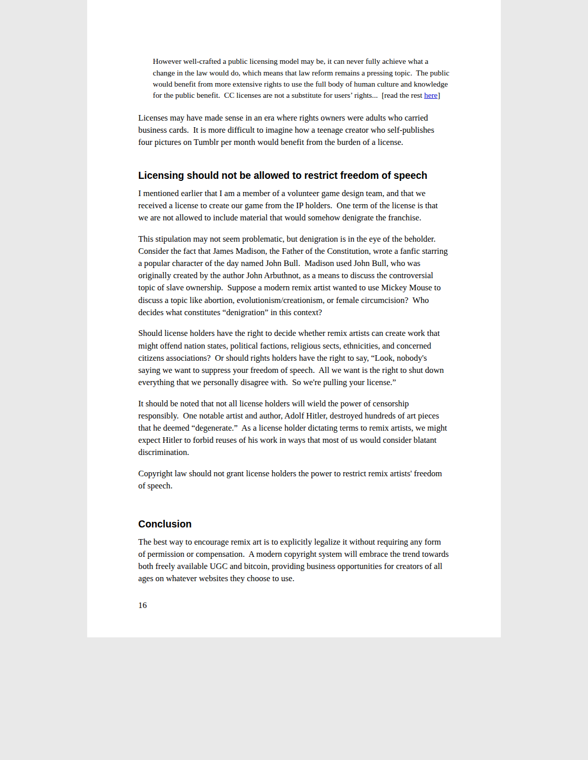However well-crafted a public licensing model may be, it can never fully achieve what a change in the law would do, which means that law reform remains a pressing topic. The public would benefit from more extensive rights to use the full body of human culture and knowledge for the public benefit. CC licenses are not a substitute for users’ rights... [read the rest here]
Licenses may have made sense in an era where rights owners were adults who carried business cards. It is more difficult to imagine how a teenage creator who self-publishes four pictures on Tumblr per month would benefit from the burden of a license.
Licensing should not be allowed to restrict freedom of speech
I mentioned earlier that I am a member of a volunteer game design team, and that we received a license to create our game from the IP holders. One term of the license is that we are not allowed to include material that would somehow denigrate the franchise.
This stipulation may not seem problematic, but denigration is in the eye of the beholder. Consider the fact that James Madison, the Father of the Constitution, wrote a fanfic starring a popular character of the day named John Bull. Madison used John Bull, who was originally created by the author John Arbuthnot, as a means to discuss the controversial topic of slave ownership. Suppose a modern remix artist wanted to use Mickey Mouse to discuss a topic like abortion, evolutionism/creationism, or female circumcision? Who decides what constitutes “denigration” in this context?
Should license holders have the right to decide whether remix artists can create work that might offend nation states, political factions, religious sects, ethnicities, and concerned citizens associations? Or should rights holders have the right to say, “Look, nobody's saying we want to suppress your freedom of speech. All we want is the right to shut down everything that we personally disagree with. So we're pulling your license.”
It should be noted that not all license holders will wield the power of censorship responsibly. One notable artist and author, Adolf Hitler, destroyed hundreds of art pieces that he deemed “degenerate.” As a license holder dictating terms to remix artists, we might expect Hitler to forbid reuses of his work in ways that most of us would consider blatant discrimination.
Copyright law should not grant license holders the power to restrict remix artists' freedom of speech.
Conclusion
The best way to encourage remix art is to explicitly legalize it without requiring any form of permission or compensation. A modern copyright system will embrace the trend towards both freely available UGC and bitcoin, providing business opportunities for creators of all ages on whatever websites they choose to use.
16